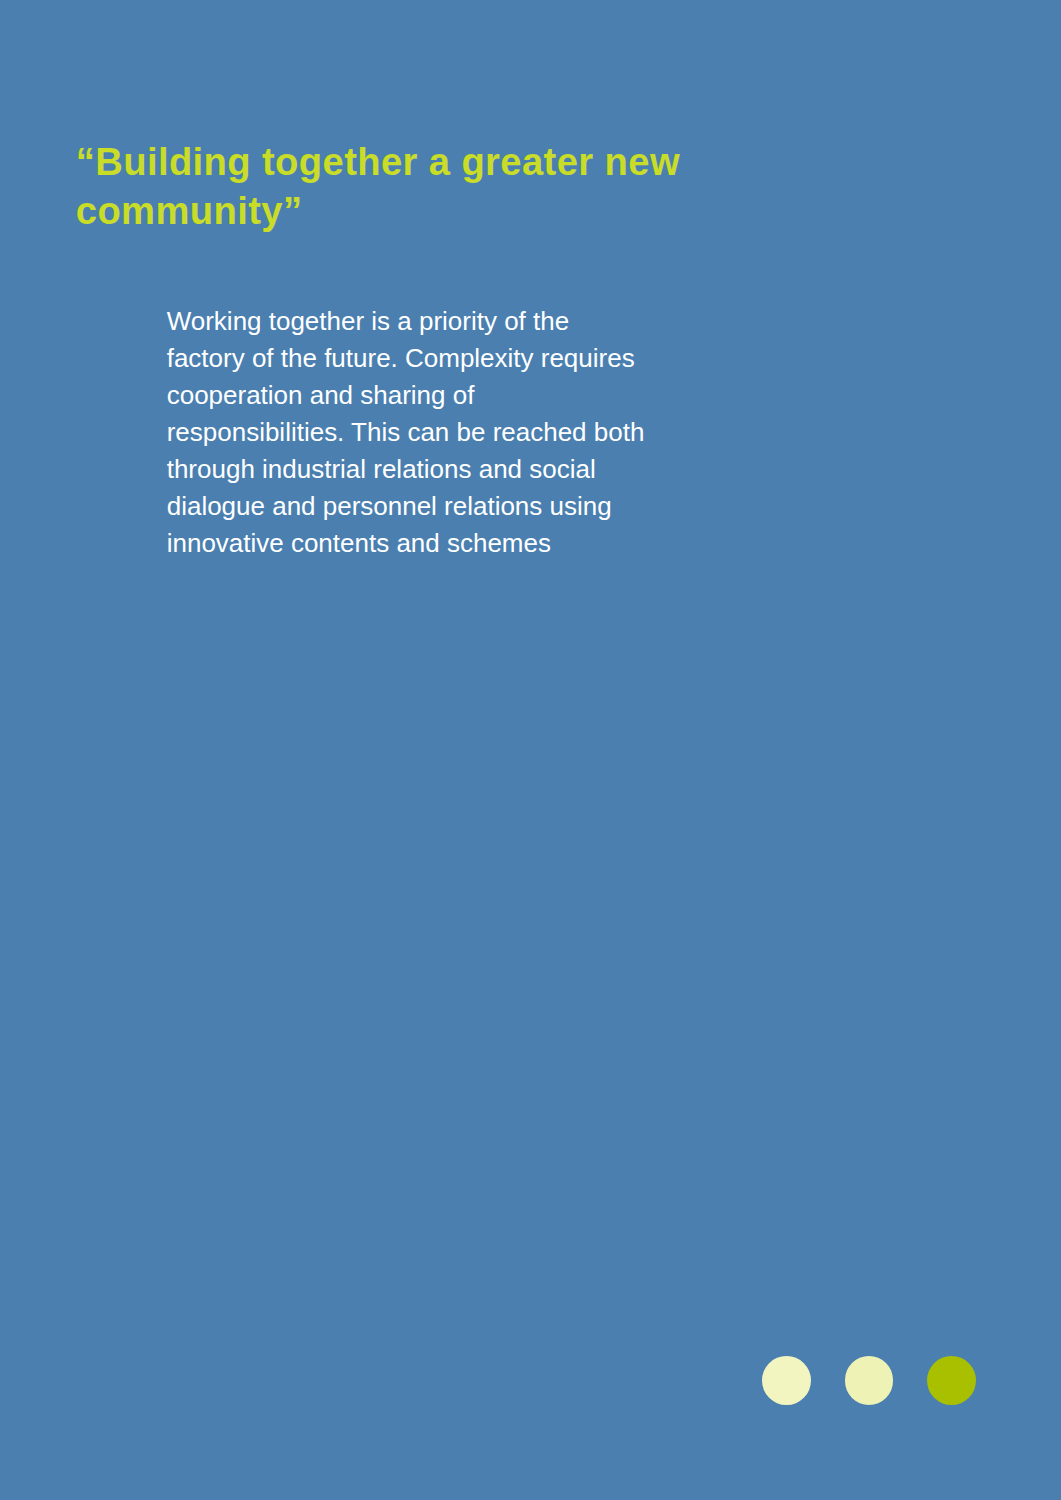“Building together a greater new community”
Working together is a priority of the factory of the future. Complexity requires cooperation and sharing of responsibilities. This can be reached both through industrial relations and social dialogue and personnel relations using innovative contents and schemes